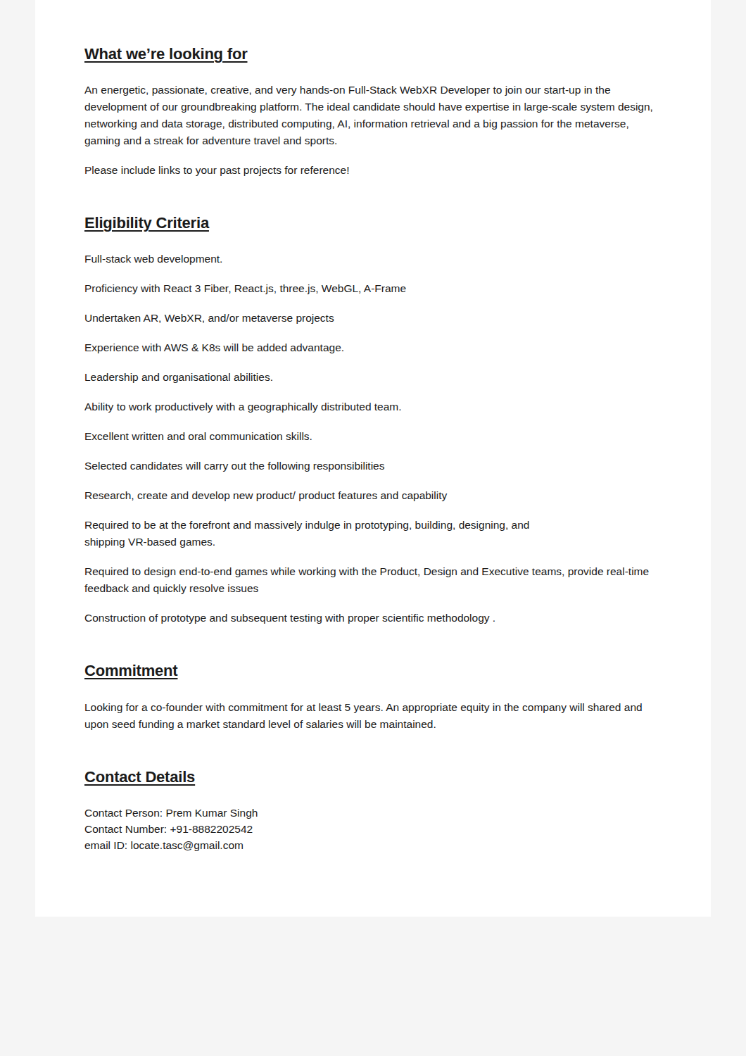What we’re looking for
An energetic, passionate, creative, and very hands-on Full-Stack WebXR Developer to join our start-up in the development of our groundbreaking platform. The ideal candidate should have expertise in large-scale system design, networking and data storage, distributed computing, AI, information retrieval and a big passion for the metaverse, gaming and a streak for adventure travel and sports.
Please include links to your past projects for reference!
Eligibility Criteria
Full-stack web development.
Proficiency with React 3 Fiber, React.js, three.js, WebGL, A-Frame
Undertaken AR, WebXR, and/or metaverse projects
Experience with AWS & K8s will be added advantage.
Leadership and organisational abilities.
Ability to work productively with a geographically distributed team.
Excellent written and oral communication skills.
Selected candidates will carry out the following responsibilities
Research, create and develop new product/ product features and capability
Required to be at the forefront and massively indulge in prototyping, building, designing, and
shipping VR-based games.
Required to design end-to-end games while working with the Product, Design and Executive teams, provide real-time feedback and quickly resolve issues
Construction of prototype and subsequent testing with proper scientific methodology .
Commitment
Looking for a co-founder with commitment for at least 5 years. An appropriate equity in the company will shared and upon seed funding a market standard level of salaries will be maintained.
Contact Details
Contact Person: Prem Kumar Singh
Contact Number: +91-8882202542
email ID: locate.tasc@gmail.com